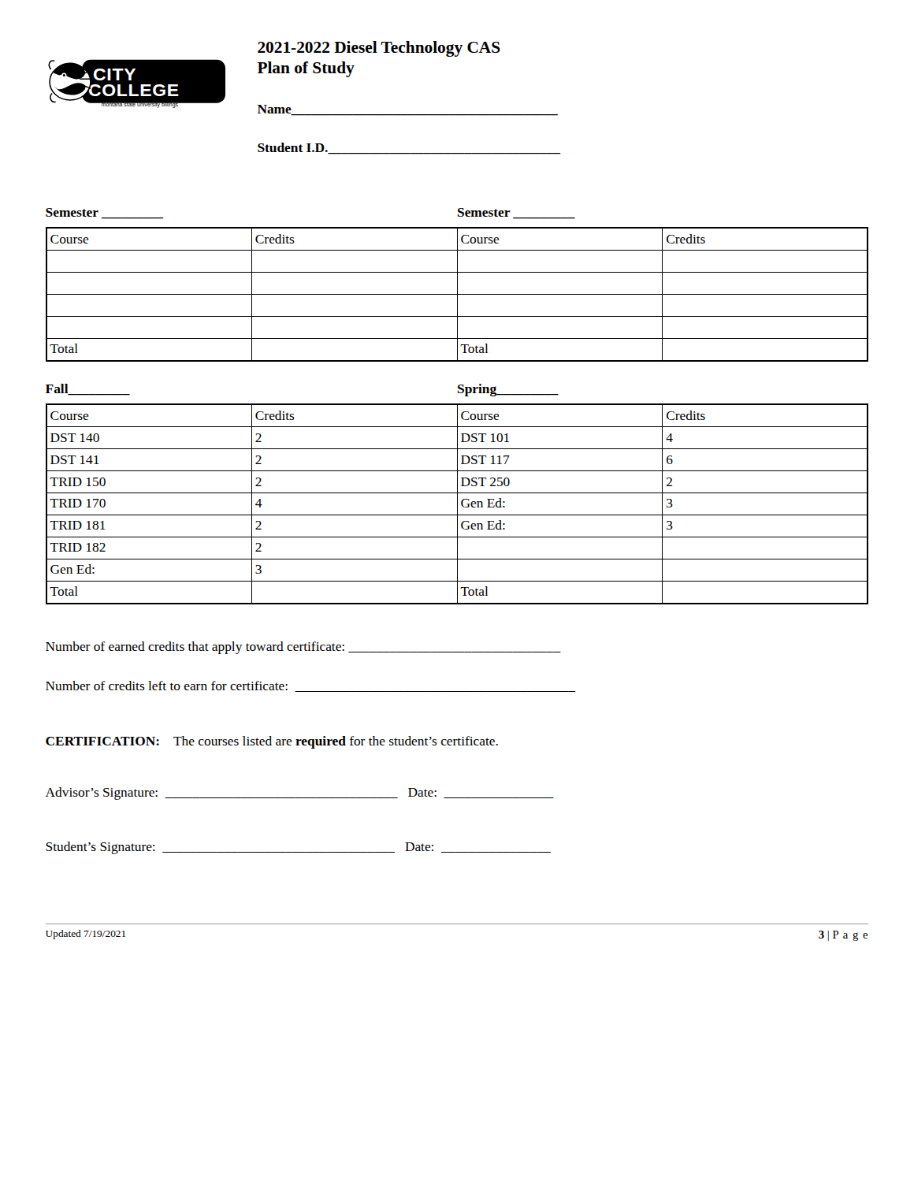CITY COLLEGE montana state university billings
2021-2022 Diesel Technology CAS
Plan of Study
Name_______________________________________
Student I.D.__________________________________
Semester _________
Semester _________
| Course | Credits | Course | Credits |
| --- | --- | --- | --- |
| Total | | Total | |
Fall_________
Spring_________
| Course | Credits | Course | Credits |
| --- | --- | --- | --- |
| DST 140 | 2 | DST 101 | 4 |
| DST 141 | 2 | DST 117 | 6 |
| TRID 150 | 2 | DST 250 | 2 |
| TRID 170 | 4 | Gen Ed: | 3 |
| TRID 181 | 2 | Gen Ed: | 3 |
| TRID 182 | 2 | | |
| Gen Ed: | 3 | | |
| Total | | Total | |
Number of earned credits that apply toward certificate: _______________________________
Number of credits left to earn for certificate: _________________________________________
CERTIFICATION: The courses listed are required for the student’s certificate.
Advisor’s Signature: __________________________________ Date: ________________
Student’s Signature: __________________________________ Date: ________________
Updated 7/19/2021
3 | P a g e